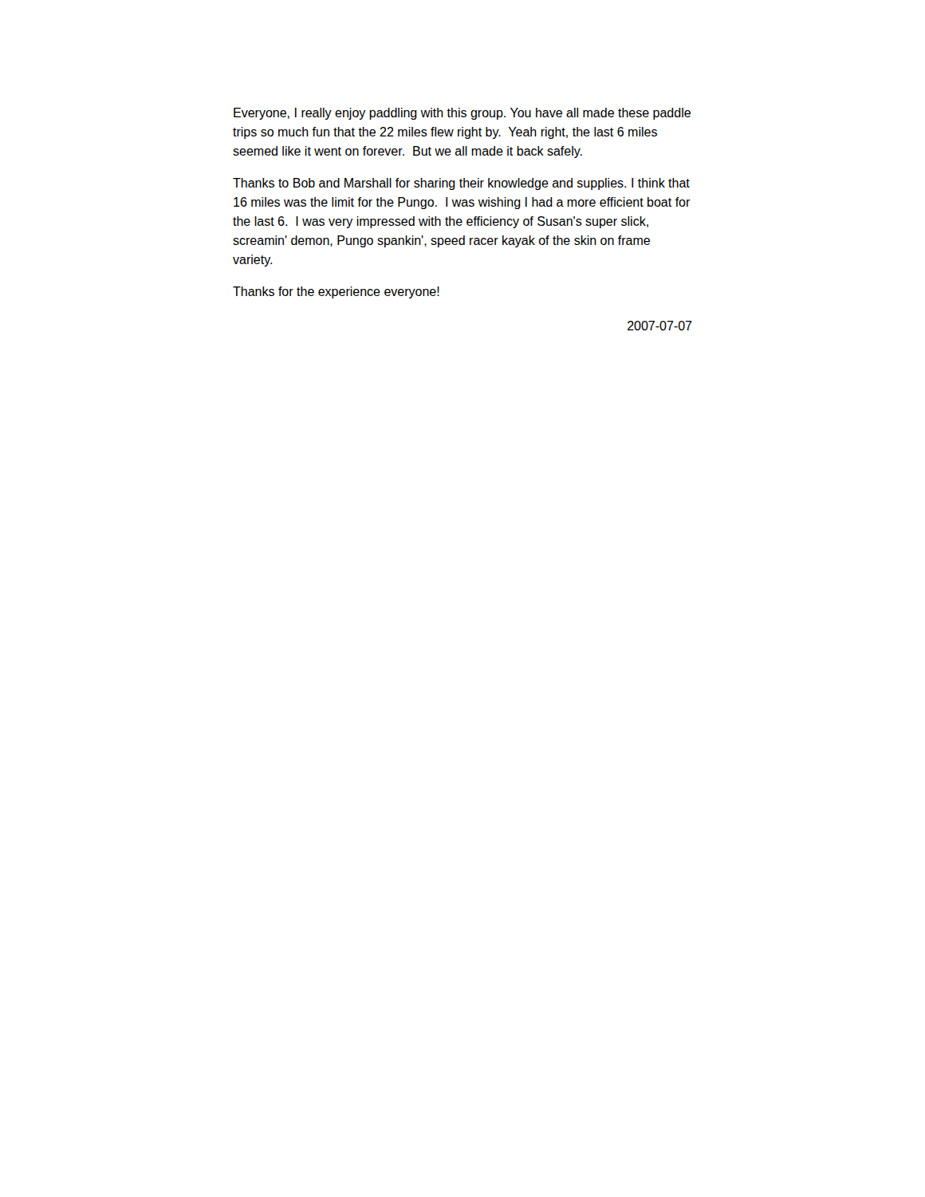Everyone, I really enjoy paddling with this group. You have all made these paddle trips so much fun that the 22 miles flew right by. Yeah right, the last 6 miles seemed like it went on forever. But we all made it back safely.
Thanks to Bob and Marshall for sharing their knowledge and supplies. I think that 16 miles was the limit for the Pungo. I was wishing I had a more efficient boat for the last 6. I was very impressed with the efficiency of Susan's super slick, screamin' demon, Pungo spankin', speed racer kayak of the skin on frame variety.
Thanks for the experience everyone!
2007-07-07